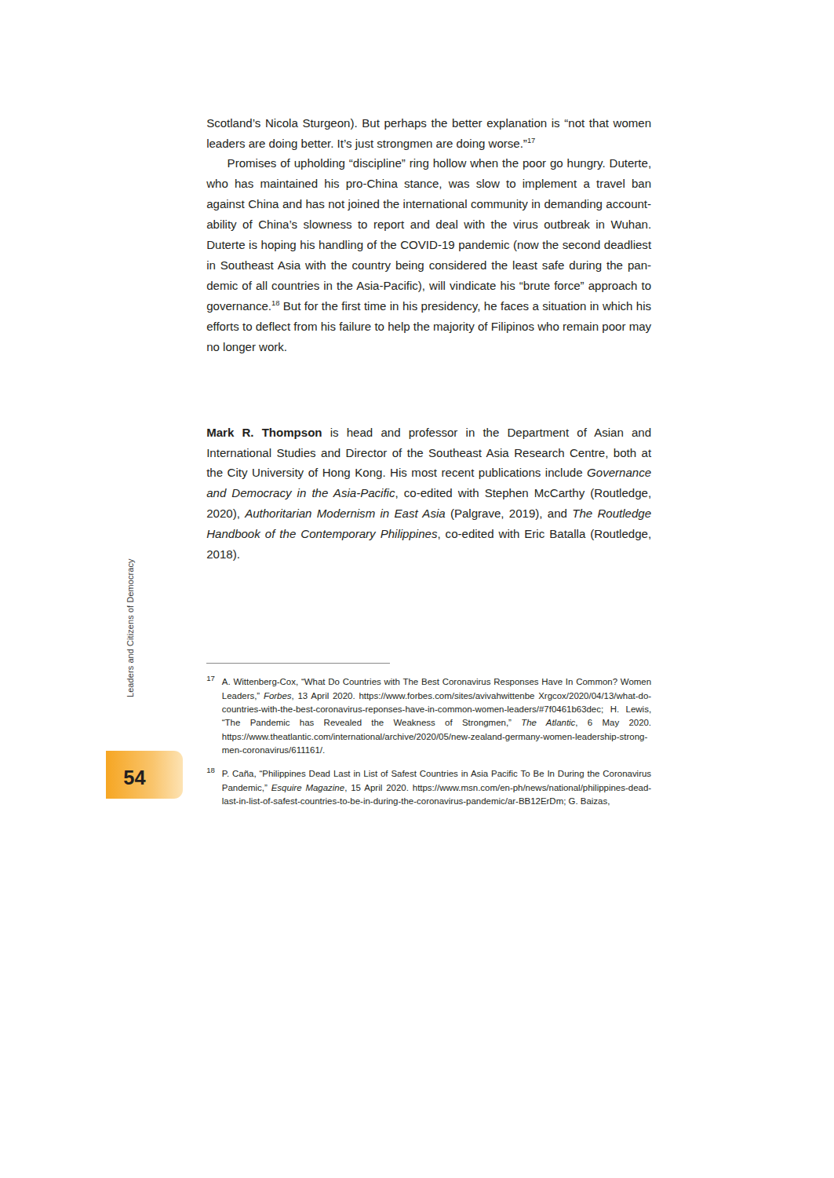Leaders and Citizens of Democracy
54
Scotland’s Nicola Sturgeon). But perhaps the better explanation is “not that women leaders are doing better. It’s just strongmen are doing worse.”17
Promises of upholding “discipline” ring hollow when the poor go hungry. Duterte, who has maintained his pro-China stance, was slow to implement a travel ban against China and has not joined the international community in demanding accountability of China’s slowness to report and deal with the virus outbreak in Wuhan. Duterte is hoping his handling of the COVID-19 pandemic (now the second deadliest in Southeast Asia with the country being considered the least safe during the pandemic of all countries in the Asia-Pacific), will vindicate his “brute force” approach to governance.18 But for the first time in his presidency, he faces a situation in which his efforts to deflect from his failure to help the majority of Filipinos who remain poor may no longer work.
Mark R. Thompson is head and professor in the Department of Asian and International Studies and Director of the Southeast Asia Research Centre, both at the City University of Hong Kong. His most recent publications include Governance and Democracy in the Asia-Pacific, co-edited with Stephen McCarthy (Routledge, 2020), Authoritarian Modernism in East Asia (Palgrave, 2019), and The Routledge Handbook of the Contemporary Philippines, co-edited with Eric Batalla (Routledge, 2018).
17 A. Wittenberg-Cox, “What Do Countries with The Best Coronavirus Responses Have In Common? Women Leaders,” Forbes, 13 April 2020. https://www.forbes.com/sites/avivahwittenbe Xrgcox/2020/04/13/what-do-countries-with-the-best-coronavirus-reponses-have-in-common-women-leaders/#7f0461b63dec; H. Lewis, “The Pandemic has Revealed the Weakness of Strongmen,” The Atlantic, 6 May 2020. https://www.theatlantic.com/international/archive/2020/05/new-zealand-germany-women-leadership-strongmen-coronavirus/611161/.
18 P. Caña, “Philippines Dead Last in List of Safest Countries in Asia Pacific To Be In During the Coronavirus Pandemic,” Esquire Magazine, 15 April 2020. https://www.msn.com/en-ph/news/national/philippines-dead-last-in-list-of-safest-countries-to-be-in-during-the-coronavirus-pandemic/ar-BB12ErDm; G. Baizas,